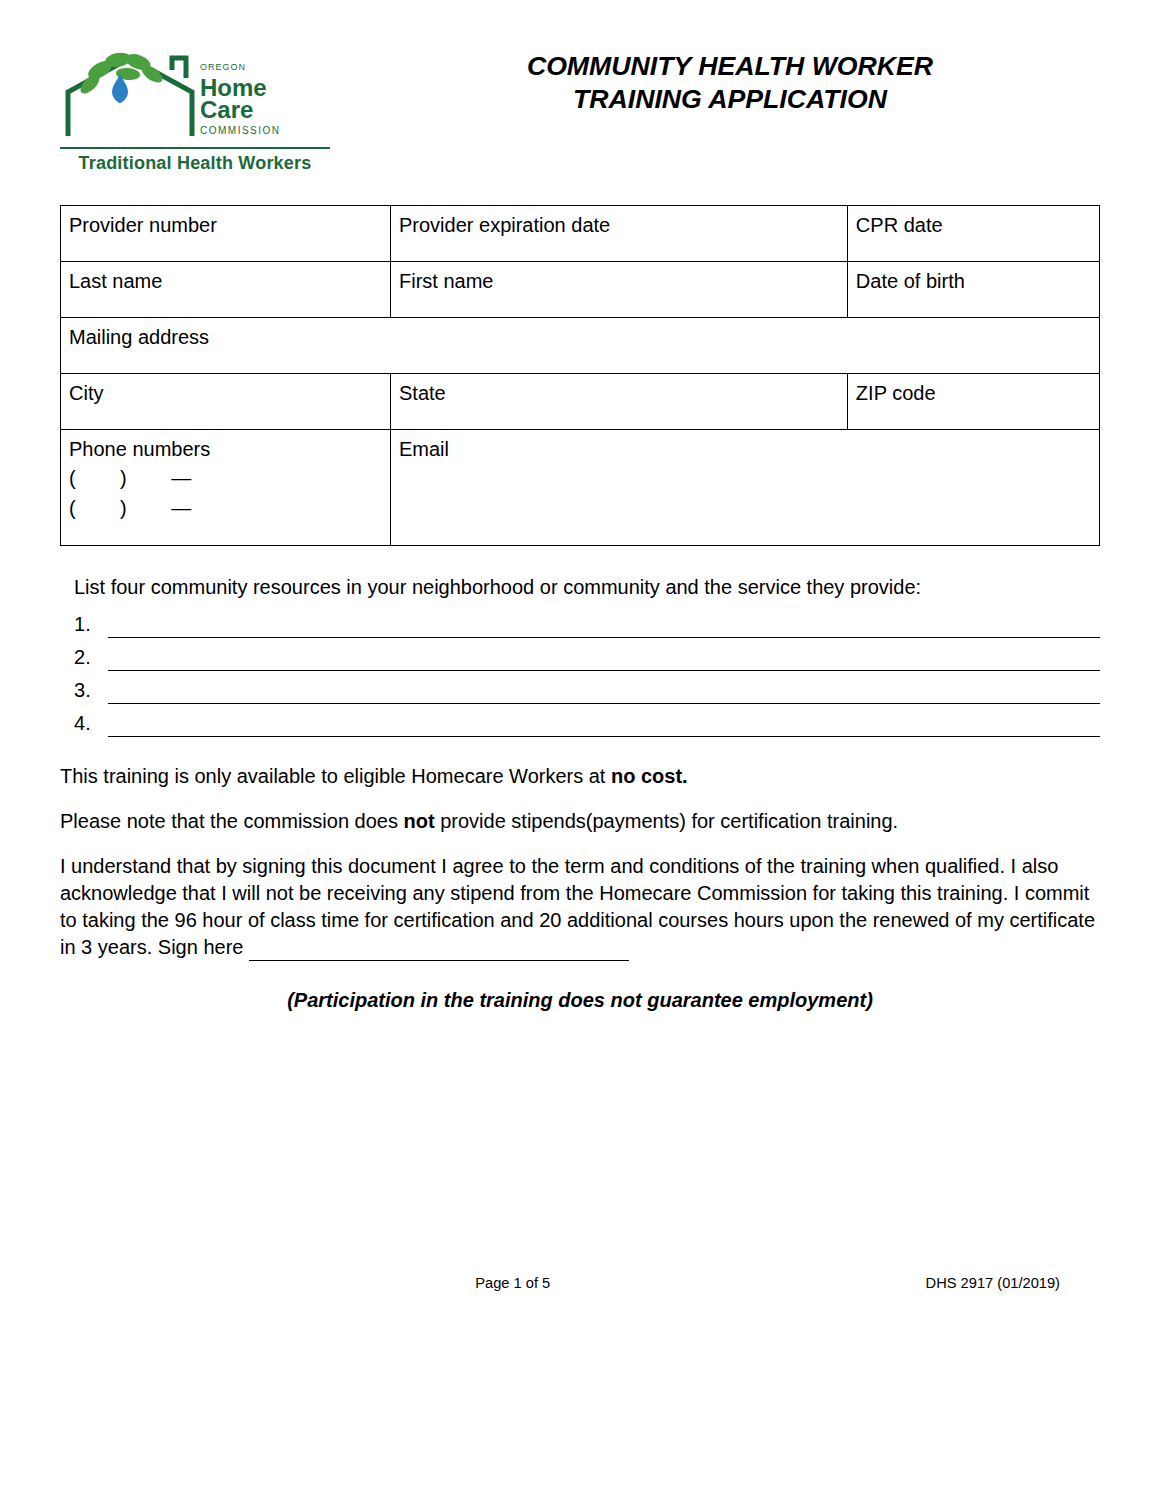OREGON Home Care COMMISSION
Traditional Health Workers
COMMUNITY HEALTH WORKER
TRAINING APPLICATION
| Provider number | Provider expiration date | CPR date |
| Last name | First name | Date of birth |
| Mailing address |
| City | State | ZIP code |
| Phone numbers ( ) — ( ) — | Email |
List four community resources in your neighborhood or community and the service they provide:
This training is only available to eligible Homecare Workers at no cost.
Please note that the commission does not provide stipends(payments) for certification training.
I understand that by signing this document I agree to the term and conditions of the training when qualified. I also acknowledge that I will not be receiving any stipend from the Homecare Commission for taking this training. I commit to taking the 96 hour of class time for certification and 20 additional courses hours upon the renewed of my certificate in 3 years. Sign here
(Participation in the training does not guarantee employment)
Page 1 of 5
DHS 2917 (01/2019)